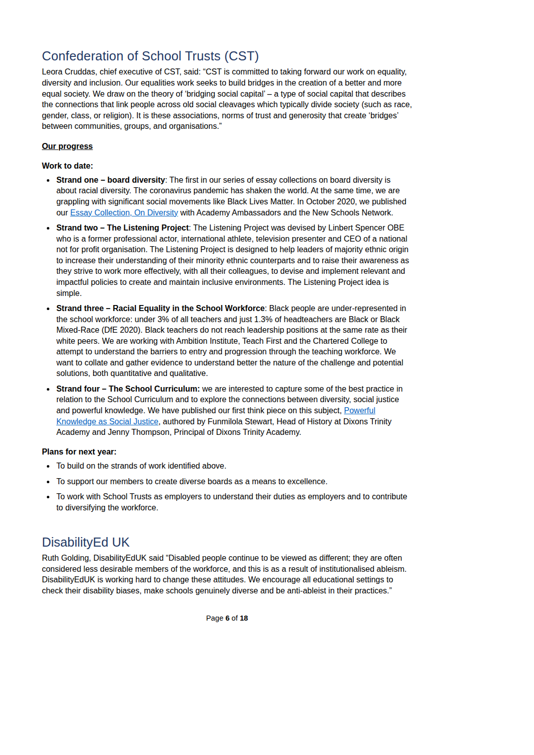Confederation of School Trusts (CST)
Leora Cruddas, chief executive of CST, said: “CST is committed to taking forward our work on equality, diversity and inclusion. Our equalities work seeks to build bridges in the creation of a better and more equal society. We draw on the theory of ‘bridging social capital’ – a type of social capital that describes the connections that link people across old social cleavages which typically divide society (such as race, gender, class, or religion). It is these associations, norms of trust and generosity that create ‘bridges’ between communities, groups, and organisations.”
Our progress
Work to date:
Strand one – board diversity: The first in our series of essay collections on board diversity is about racial diversity. The coronavirus pandemic has shaken the world. At the same time, we are grappling with significant social movements like Black Lives Matter. In October 2020, we published our Essay Collection, On Diversity with Academy Ambassadors and the New Schools Network.
Strand two – The Listening Project: The Listening Project was devised by Linbert Spencer OBE who is a former professional actor, international athlete, television presenter and CEO of a national not for profit organisation. The Listening Project is designed to help leaders of majority ethnic origin to increase their understanding of their minority ethnic counterparts and to raise their awareness as they strive to work more effectively, with all their colleagues, to devise and implement relevant and impactful policies to create and maintain inclusive environments. The Listening Project idea is simple.
Strand three – Racial Equality in the School Workforce: Black people are under-represented in the school workforce: under 3% of all teachers and just 1.3% of headteachers are Black or Black Mixed-Race (DfE 2020). Black teachers do not reach leadership positions at the same rate as their white peers. We are working with Ambition Institute, Teach First and the Chartered College to attempt to understand the barriers to entry and progression through the teaching workforce. We want to collate and gather evidence to understand better the nature of the challenge and potential solutions, both quantitative and qualitative.
Strand four – The School Curriculum: we are interested to capture some of the best practice in relation to the School Curriculum and to explore the connections between diversity, social justice and powerful knowledge. We have published our first think piece on this subject, Powerful Knowledge as Social Justice, authored by Funmilola Stewart, Head of History at Dixons Trinity Academy and Jenny Thompson, Principal of Dixons Trinity Academy.
Plans for next year:
To build on the strands of work identified above.
To support our members to create diverse boards as a means to excellence.
To work with School Trusts as employers to understand their duties as employers and to contribute to diversifying the workforce.
DisabilityEd UK
Ruth Golding, DisabilityEdUK said “Disabled people continue to be viewed as different; they are often considered less desirable members of the workforce, and this is as a result of institutionalised ableism. DisabilityEdUK is working hard to change these attitudes. We encourage all educational settings to check their disability biases, make schools genuinely diverse and be anti-ableist in their practices.”
Page 6 of 18